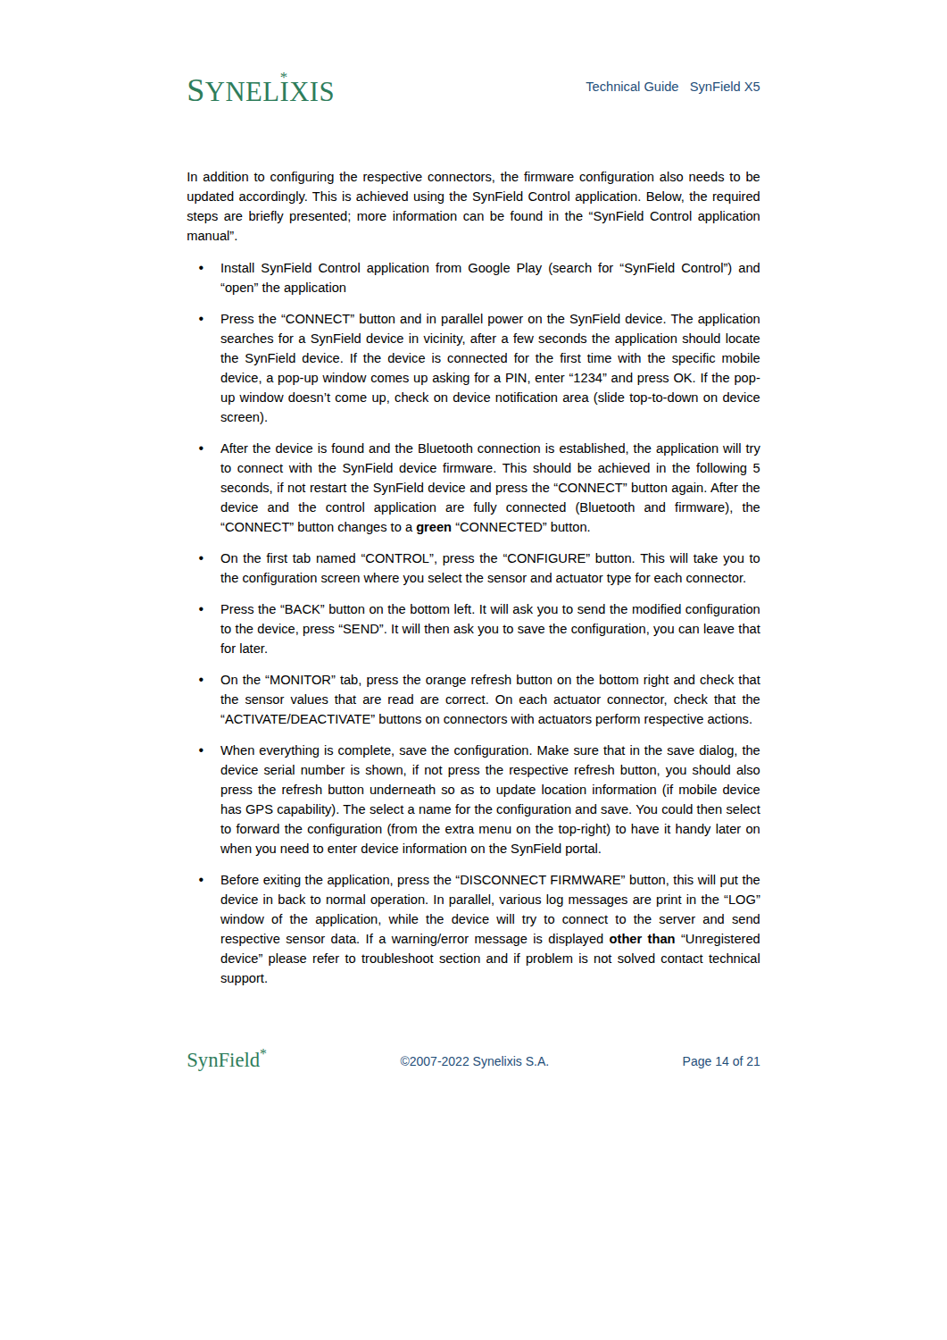SYNELIXIS
Technical Guide SynField X5
In addition to configuring the respective connectors, the firmware configuration also needs to be updated accordingly. This is achieved using the SynField Control application. Below, the required steps are briefly presented; more information can be found in the “SynField Control application manual”.
Install SynField Control application from Google Play (search for “SynField Control”) and “open” the application
Press the “CONNECT” button and in parallel power on the SynField device. The application searches for a SynField device in vicinity, after a few seconds the application should locate the SynField device. If the device is connected for the first time with the specific mobile device, a pop-up window comes up asking for a PIN, enter “1234” and press OK. If the pop-up window doesn’t come up, check on device notification area (slide top-to-down on device screen).
After the device is found and the Bluetooth connection is established, the application will try to connect with the SynField device firmware. This should be achieved in the following 5 seconds, if not restart the SynField device and press the “CONNECT” button again. After the device and the control application are fully connected (Bluetooth and firmware), the “CONNECT” button changes to a green “CONNECTED” button.
On the first tab named “CONTROL”, press the “CONFIGURE” button. This will take you to the configuration screen where you select the sensor and actuator type for each connector.
Press the “BACK” button on the bottom left. It will ask you to send the modified configuration to the device, press “SEND”. It will then ask you to save the configuration, you can leave that for later.
On the “MONITOR” tab, press the orange refresh button on the bottom right and check that the sensor values that are read are correct. On each actuator connector, check that the “ACTIVATE/DEACTIVATE” buttons on connectors with actuators perform respective actions.
When everything is complete, save the configuration. Make sure that in the save dialog, the device serial number is shown, if not press the respective refresh button, you should also press the refresh button underneath so as to update location information (if mobile device has GPS capability). The select a name for the configuration and save. You could then select to forward the configuration (from the extra menu on the top-right) to have it handy later on when you need to enter device information on the SynField portal.
Before exiting the application, press the “DISCONNECT FIRMWARE” button, this will put the device in back to normal operation. In parallel, various log messages are print in the “LOG” window of the application, while the device will try to connect to the server and send respective sensor data. If a warning/error message is displayed other than “Unregistered device” please refer to troubleshoot section and if problem is not solved contact technical support.
SynField*
©2007-2022 Synelixis S.A.
Page 14 of 21